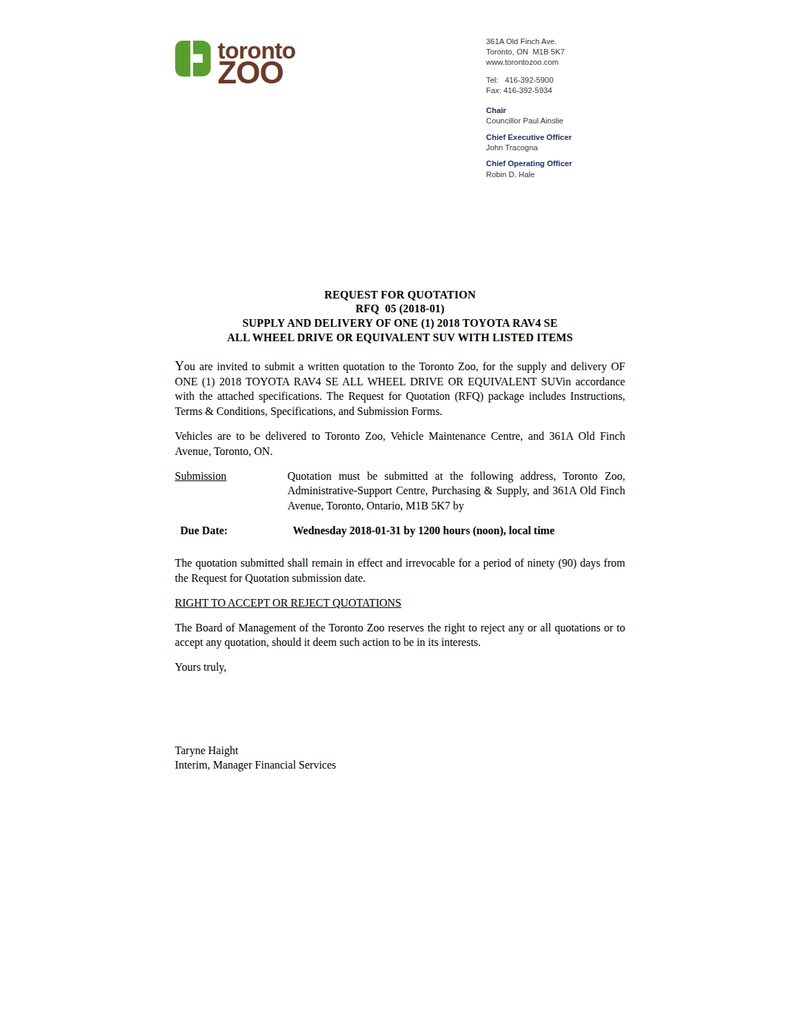toronto ZOO
361A Old Finch Ave.
Toronto, ON M1B 5K7
www.torontozoo.com
Tel: 416-392-5900
Fax: 416-392-5934
Chair
Councillor Paul Ainslie
Chief Executive Officer
John Tracogna
Chief Operating Officer
Robin D. Hale
REQUEST FOR QUOTATION
RFQ 05 (2018-01)
SUPPLY AND DELIVERY OF ONE (1) 2018 TOYOTA RAV4 SE
ALL WHEEL DRIVE OR EQUIVALENT SUV WITH LISTED ITEMS
You are invited to submit a written quotation to the Toronto Zoo, for the supply and delivery OF ONE (1) 2018 TOYOTA RAV4 SE ALL WHEEL DRIVE OR EQUIVALENT SUVin accordance with the attached specifications. The Request for Quotation (RFQ) package includes Instructions, Terms & Conditions, Specifications, and Submission Forms.
Vehicles are to be delivered to Toronto Zoo, Vehicle Maintenance Centre, and 361A Old Finch Avenue, Toronto, ON.
Submission
Quotation must be submitted at the following address, Toronto Zoo, Administrative-Support Centre, Purchasing & Supply, and 361A Old Finch Avenue, Toronto, Ontario, M1B 5K7 by
Due Date:
Wednesday 2018-01-31 by 1200 hours (noon), local time
The quotation submitted shall remain in effect and irrevocable for a period of ninety (90) days from the Request for Quotation submission date.
RIGHT TO ACCEPT OR REJECT QUOTATIONS
The Board of Management of the Toronto Zoo reserves the right to reject any or all quotations or to accept any quotation, should it deem such action to be in its interests.
Yours truly,
Taryne Haight
Interim, Manager Financial Services